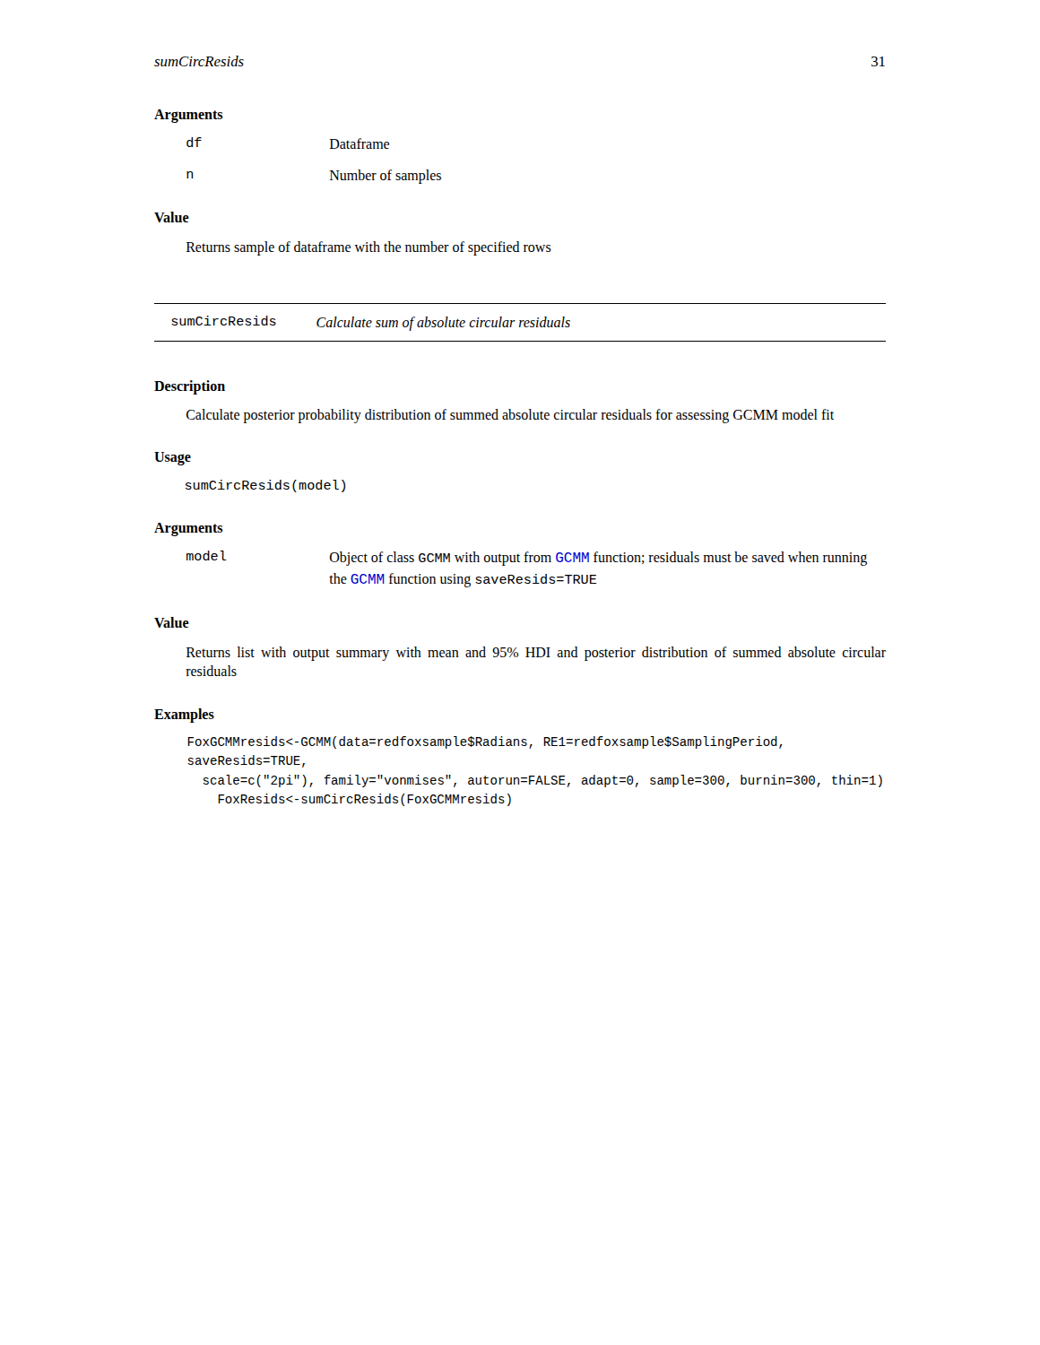sumCircResids 31
Arguments
df
Dataframe
n
Number of samples
Value
Returns sample of dataframe with the number of specified rows
| sumCircResids | Calculate sum of absolute circular residuals |
Description
Calculate posterior probability distribution of summed absolute circular residuals for assessing GCMM model fit
Usage
sumCircResids(model)
Arguments
model
Object of class GCMM with output from GCMM function; residuals must be saved when running the GCMM function using saveResids=TRUE
Value
Returns list with output summary with mean and 95% HDI and posterior distribution of summed absolute circular residuals
Examples
FoxGCMMresids<-GCMM(data=redfoxsample$Radians, RE1=redfoxsample$SamplingPeriod, saveResids=TRUE, scale=c("2pi"), family="vonmises", autorun=FALSE, adapt=0, sample=300, burnin=300, thin=1) FoxResids<-sumCircResids(FoxGCMMresids)